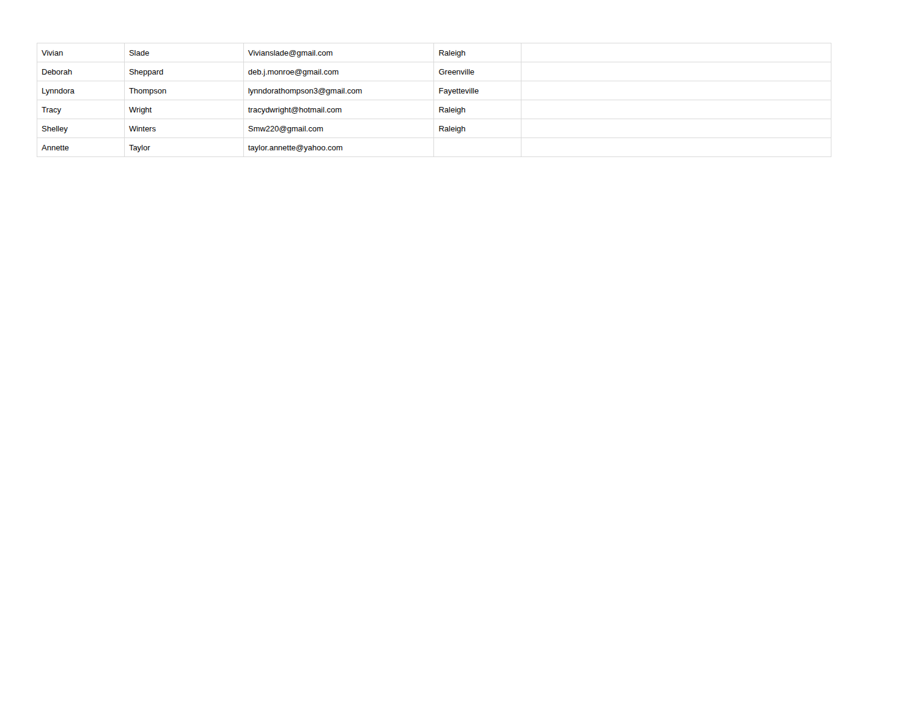| Vivian | Slade | Vivianslade@gmail.com | Raleigh | |
| Deborah | Sheppard | deb.j.monroe@gmail.com | Greenville | |
| Lynndora | Thompson | lynndorathompson3@gmail.com | Fayetteville | |
| Tracy | Wright | tracydwright@hotmail.com | Raleigh | |
| Shelley | Winters | Smw220@gmail.com | Raleigh | |
| Annette | Taylor | taylor.annette@yahoo.com | | |